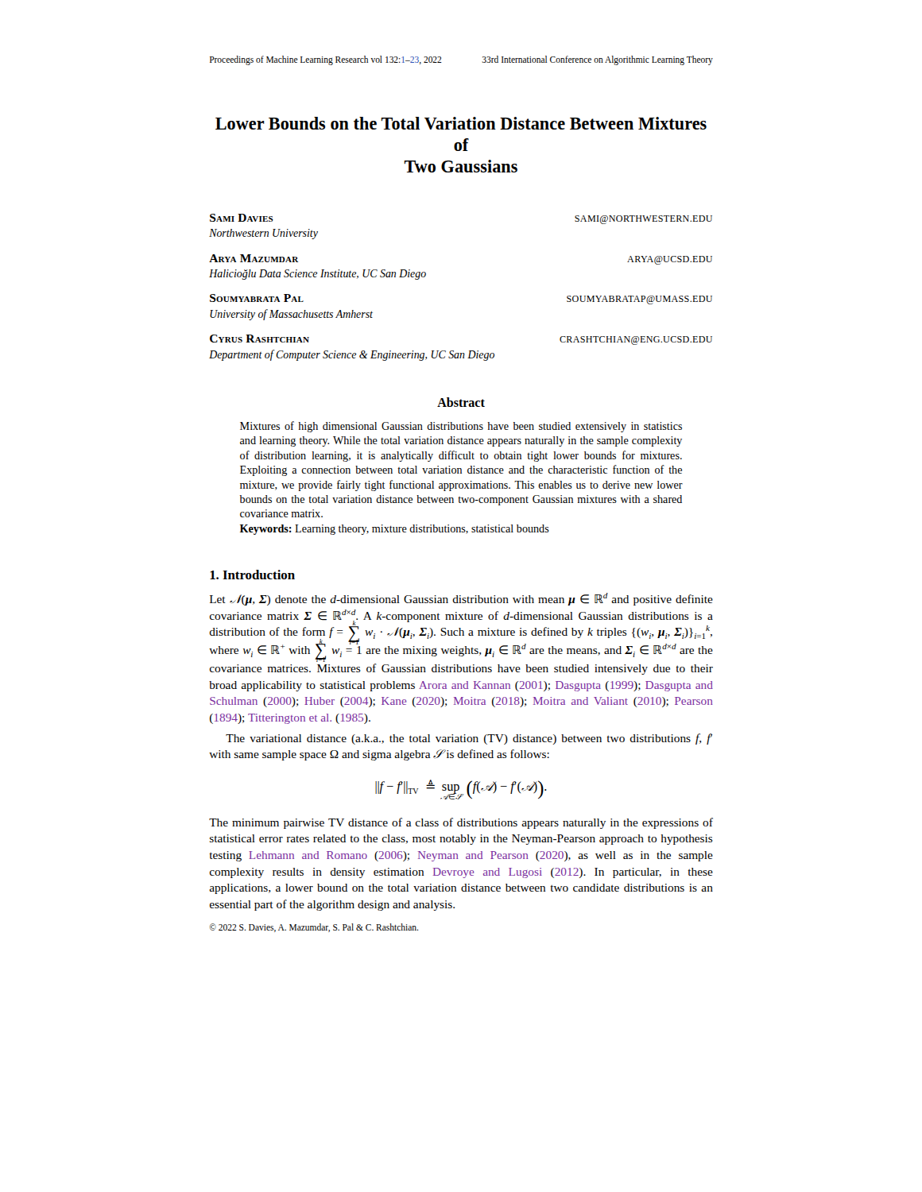Proceedings of Machine Learning Research vol 132:1–23, 2022
33rd International Conference on Algorithmic Learning Theory
Lower Bounds on the Total Variation Distance Between Mixtures of
Two Gaussians
Sami Davies SAMI@NORTHWESTERN.EDU
Northwestern University
Arya Mazumdar ARYA@UCSD.EDU
Halicioğlu Data Science Institute, UC San Diego
Soumyabrata Pal SOUMYABRATAP@UMASS.EDU
University of Massachusetts Amherst
Cyrus Rashtchian CRASHTCHIAN@ENG.UCSD.EDU
Department of Computer Science & Engineering, UC San Diego
Abstract
Mixtures of high dimensional Gaussian distributions have been studied extensively in statistics and learning theory. While the total variation distance appears naturally in the sample complexity of distribution learning, it is analytically difficult to obtain tight lower bounds for mixtures. Exploiting a connection between total variation distance and the characteristic function of the mixture, we provide fairly tight functional approximations. This enables us to derive new lower bounds on the total variation distance between two-component Gaussian mixtures with a shared covariance matrix.
Keywords: Learning theory, mixture distributions, statistical bounds
1. Introduction
Let 𝒩(μ, Σ) denote the d-dimensional Gaussian distribution with mean μ ∈ ℝd and positive definite covariance matrix Σ ∈ ℝd×d. A k-component mixture of d-dimensional Gaussian distributions is a distribution of the form f = k∑i=1 wi · 𝒩(μi, Σi). Such a mixture is defined by k triples {(wi, μi, Σi)}i=1k, where wi ∈ ℝ+ with k∑i=1 wi = 1 are the mixing weights, μi ∈ ℝd are the means, and Σi ∈ ℝd×d are the covariance matrices. Mixtures of Gaussian distributions have been studied intensively due to their broad applicability to statistical problems Arora and Kannan (2001); Dasgupta (1999); Dasgupta and Schulman (2000); Huber (2004); Kane (2020); Moitra (2018); Moitra and Valiant (2010); Pearson (1894); Titterington et al. (1985).
The variational distance (a.k.a., the total variation (TV) distance) between two distributions f, f′ with same sample space Ω and sigma algebra 𝒮 is defined as follows:
||f − f′||TV ≜ sup𝒜∈𝒮 (f(𝒜) − f′(𝒜)).
The minimum pairwise TV distance of a class of distributions appears naturally in the expressions of statistical error rates related to the class, most notably in the Neyman-Pearson approach to hypothesis testing Lehmann and Romano (2006); Neyman and Pearson (2020), as well as in the sample complexity results in density estimation Devroye and Lugosi (2012). In particular, in these applications, a lower bound on the total variation distance between two candidate distributions is an essential part of the algorithm design and analysis.
© 2022 S. Davies, A. Mazumdar, S. Pal & C. Rashtchian.